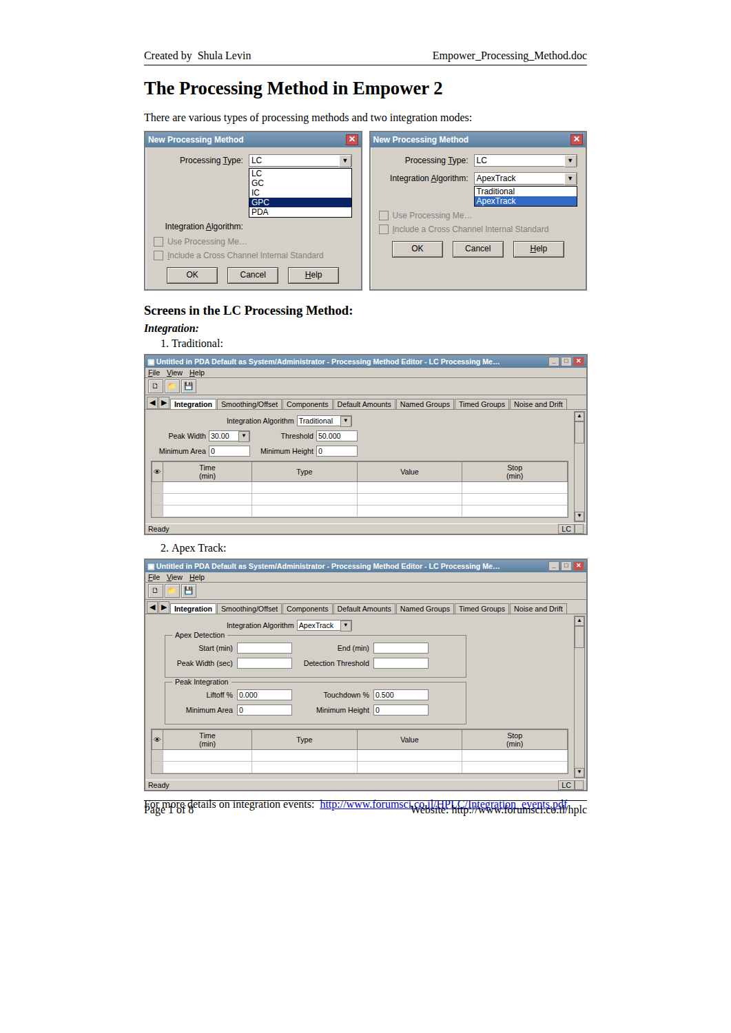Created by Shula Levin
Empower_Processing_Method.doc
The Processing Method in Empower 2
There are various types of processing methods and two integration modes:
New Processing Method ✕
Processing Type:
LC▼
LC
GC
IC
GPC
PDA
Integration Algorithm:
Use Processing Me…
Include a Cross Channel Internal Standard
OK
Cancel
Help
New Processing Method ✕
Processing Type:
LC▼
Integration Algorithm:
ApexTrack▼
Traditional
ApexTrack
Use Processing Me…
Include a Cross Channel Internal Standard
OK
Cancel
Help
Screens in the LC Processing Method:
Integration:
Traditional:
▣ Untitled in PDA Default as System/Administrator - Processing Method Editor - LC Processing Me… _□✕
File View Help
🗋
📁
💾
◀
▶
Integration
Smoothing/Offset
Components
Default Amounts
Named Groups
Timed Groups
Noise and Drift
▲
▼
Integration Algorithm
Traditional▼
Peak Width
30.00▼
Threshold
50.000
Minimum Area
0
Minimum Height
0
| 👁 | Time (min) | Type | Value | Stop (min) |
| --- | --- | --- | --- | --- |
Ready LC
Apex Track:
▣ Untitled in PDA Default as System/Administrator - Processing Method Editor - LC Processing Me… _□✕
File View Help
🗋
📁
💾
◀
▶
Integration
Smoothing/Offset
Components
Default Amounts
Named Groups
Timed Groups
Noise and Drift
▲
▼
Integration Algorithm
ApexTrack▼
Apex Detection
Start (min)
End (min)
Peak Width (sec)
Detection Threshold
Peak Integration
Liftoff %
0.000
Touchdown %
0.500
Minimum Area
0
Minimum Height
0
| 👁 | Time (min) | Type | Value | Stop (min) |
| --- | --- | --- | --- | --- |
Ready LC
For more details on integration events: http://www.forumsci.co.il/HPLC/Integration_events.pdf
Page 1 of 8 Website: http://www.forumsci.co.il/hplc